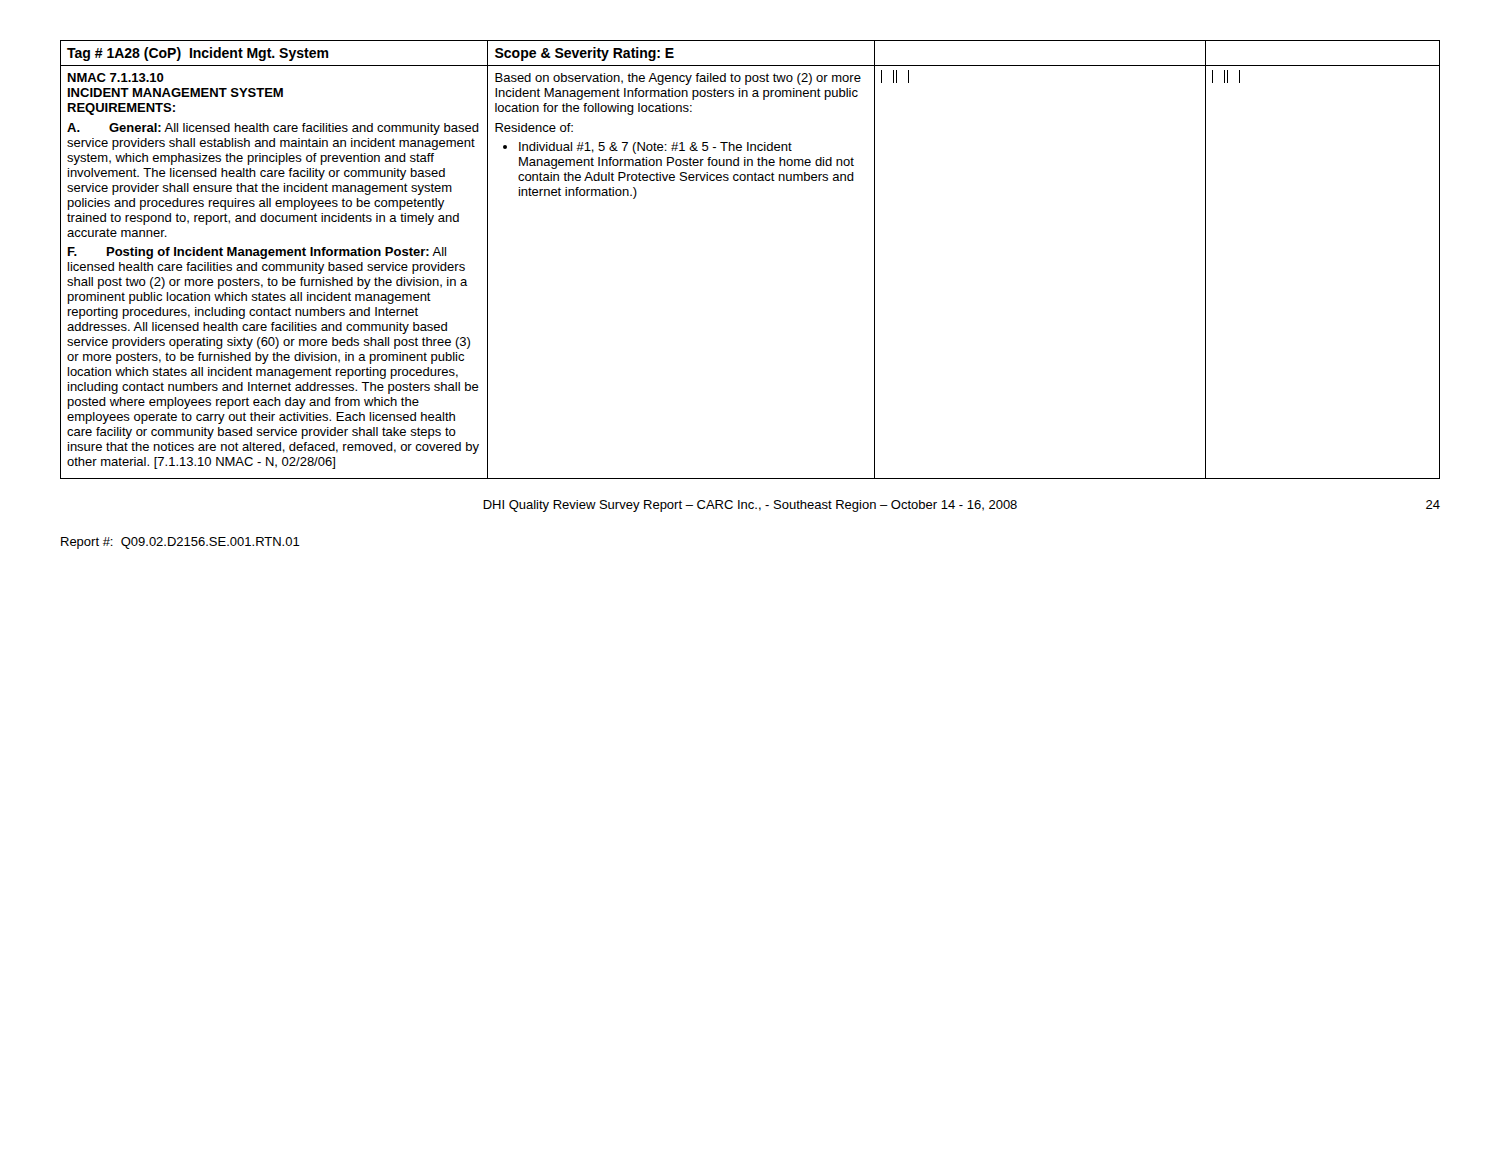| Tag # 1A28 (CoP) Incident Mgt. System | Scope & Severity Rating: E | | |
| --- | --- | --- | --- |
| NMAC 7.1.13.10 INCIDENT MANAGEMENT SYSTEM REQUIREMENTS: A. General: All licensed health care facilities and community based service providers shall establish and maintain an incident management system, which emphasizes the principles of prevention and staff involvement. The licensed health care facility or community based service provider shall ensure that the incident management system policies and procedures requires all employees to be competently trained to respond to, report, and document incidents in a timely and accurate manner. F. Posting of Incident Management Information Poster: All licensed health care facilities and community based service providers shall post two (2) or more posters, to be furnished by the division, in a prominent public location which states all incident management reporting procedures, including contact numbers and Internet addresses. All licensed health care facilities and community based service providers operating sixty (60) or more beds shall post three (3) or more posters, to be furnished by the division, in a prominent public location which states all incident management reporting procedures, including contact numbers and Internet addresses. The posters shall be posted where employees report each day and from which the employees operate to carry out their activities. Each licensed health care facility or community based service provider shall take steps to insure that the notices are not altered, defaced, removed, or covered by other material. [7.1.13.10 NMAC - N, 02/28/06] | Based on observation, the Agency failed to post two (2) or more Incident Management Information posters in a prominent public location for the following locations: Residence of: Individual #1, 5 & 7 (Note: #1 & 5 - The Incident Management Information Poster found in the home did not contain the Adult Protective Services contact numbers and internet information.) | | |
DHI Quality Review Survey Report – CARC Inc., - Southeast Region – October 14 - 16, 2008
24
Report #: Q09.02.D2156.SE.001.RTN.01